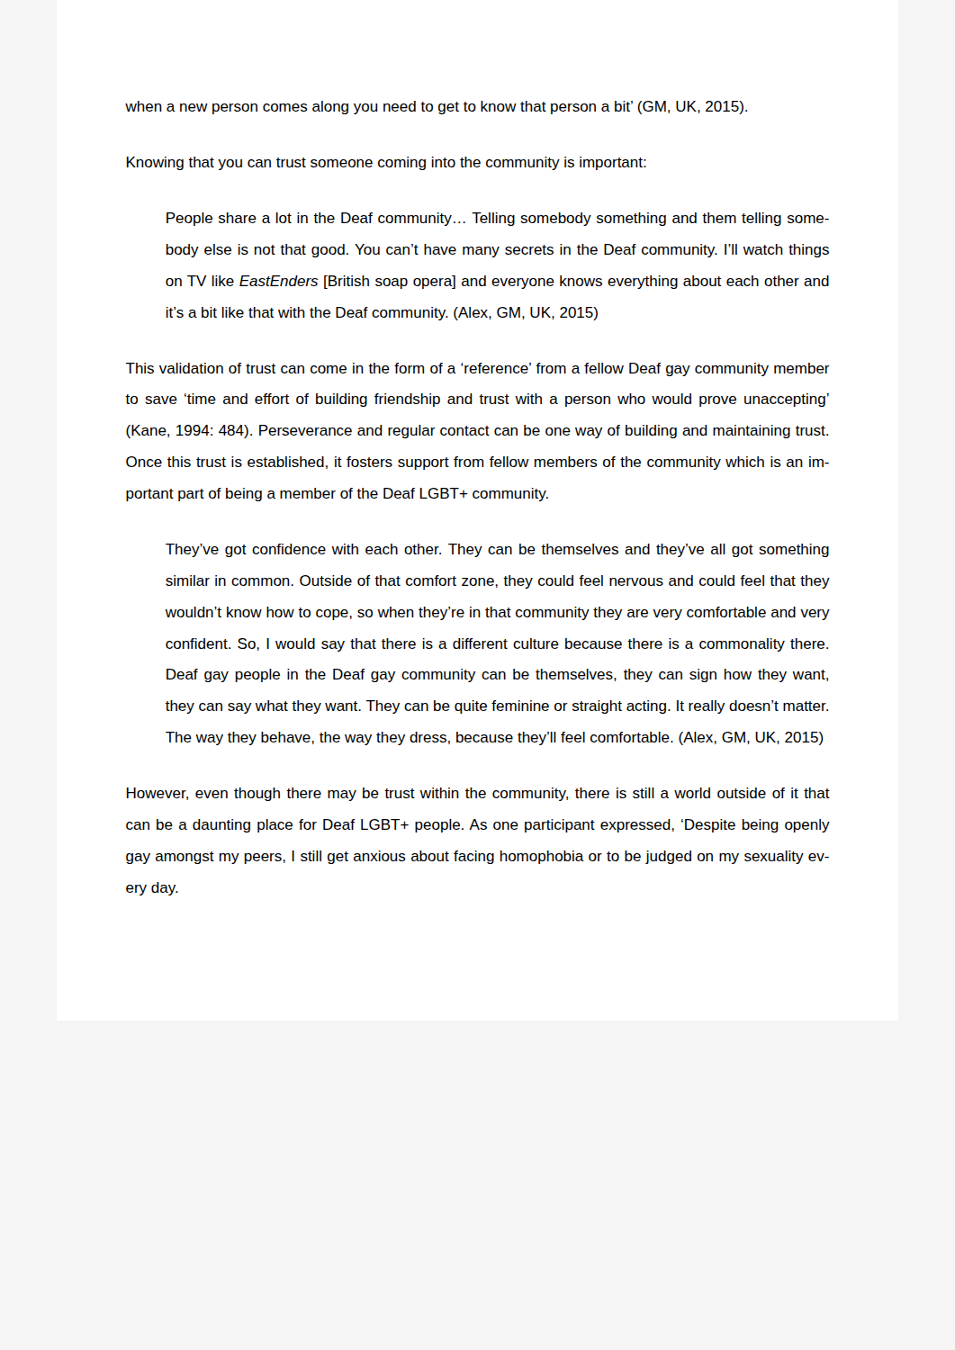when a new person comes along you need to get to know that person a bit’ (GM, UK, 2015).
Knowing that you can trust someone coming into the community is important:
People share a lot in the Deaf community… Telling somebody something and them telling somebody else is not that good. You can’t have many secrets in the Deaf community. I’ll watch things on TV like EastEnders [British soap opera] and everyone knows everything about each other and it’s a bit like that with the Deaf community. (Alex, GM, UK, 2015)
This validation of trust can come in the form of a ‘reference’ from a fellow Deaf gay community member to save ‘time and effort of building friendship and trust with a person who would prove unaccepting’ (Kane, 1994: 484). Perseverance and regular contact can be one way of building and maintaining trust. Once this trust is established, it fosters support from fellow members of the community which is an important part of being a member of the Deaf LGBT+ community.
They’ve got confidence with each other. They can be themselves and they’ve all got something similar in common. Outside of that comfort zone, they could feel nervous and could feel that they wouldn’t know how to cope, so when they’re in that community they are very comfortable and very confident. So, I would say that there is a different culture because there is a commonality there. Deaf gay people in the Deaf gay community can be themselves, they can sign how they want, they can say what they want. They can be quite feminine or straight acting. It really doesn’t matter. The way they behave, the way they dress, because they’ll feel comfortable. (Alex, GM, UK, 2015)
However, even though there may be trust within the community, there is still a world outside of it that can be a daunting place for Deaf LGBT+ people. As one participant expressed, ‘Despite being openly gay amongst my peers, I still get anxious about facing homophobia or to be judged on my sexuality every day.